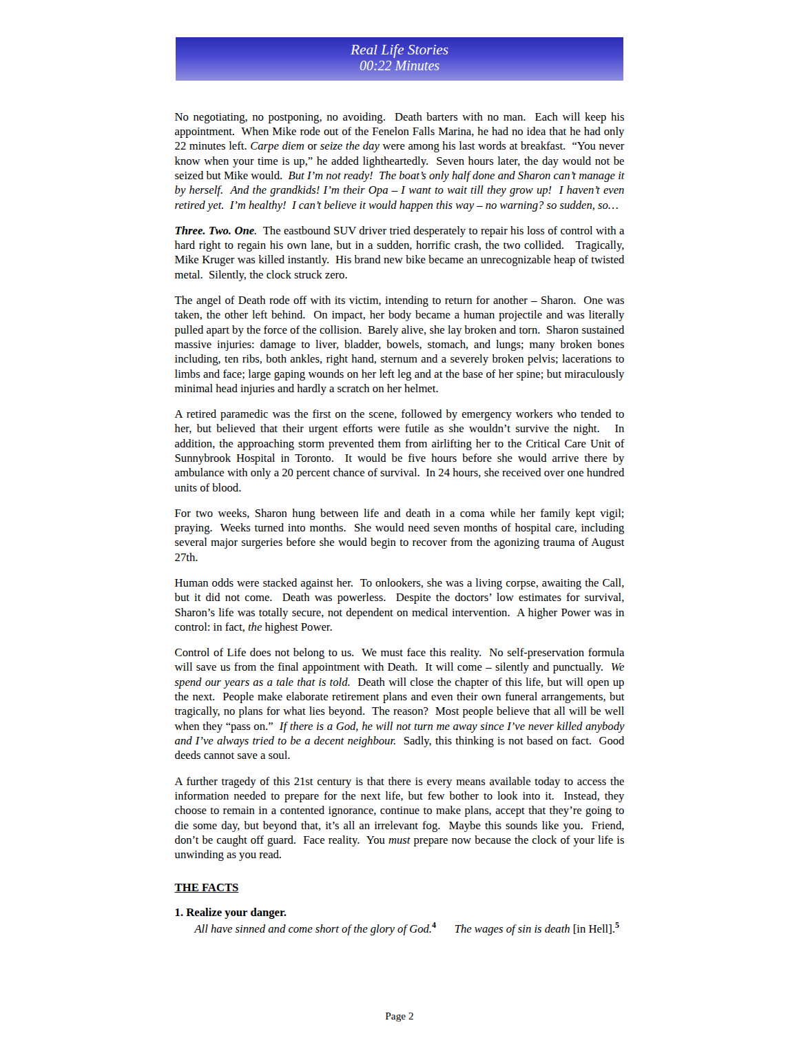Real Life Stories
00:22 Minutes
No negotiating, no postponing, no avoiding. Death barters with no man. Each will keep his appointment. When Mike rode out of the Fenelon Falls Marina, he had no idea that he had only 22 minutes left. Carpe diem or seize the day were among his last words at breakfast. “You never know when your time is up,” he added lightheartedly. Seven hours later, the day would not be seized but Mike would. But I’m not ready! The boat’s only half done and Sharon can’t manage it by herself. And the grandkids! I’m their Opa – I want to wait till they grow up! I haven’t even retired yet. I’m healthy! I can’t believe it would happen this way – no warning? so sudden, so…
Three. Two. One. The eastbound SUV driver tried desperately to repair his loss of control with a hard right to regain his own lane, but in a sudden, horrific crash, the two collided. Tragically, Mike Kruger was killed instantly. His brand new bike became an unrecognizable heap of twisted metal. Silently, the clock struck zero.
The angel of Death rode off with its victim, intending to return for another – Sharon. One was taken, the other left behind. On impact, her body became a human projectile and was literally pulled apart by the force of the collision. Barely alive, she lay broken and torn. Sharon sustained massive injuries: damage to liver, bladder, bowels, stomach, and lungs; many broken bones including, ten ribs, both ankles, right hand, sternum and a severely broken pelvis; lacerations to limbs and face; large gaping wounds on her left leg and at the base of her spine; but miraculously minimal head injuries and hardly a scratch on her helmet.
A retired paramedic was the first on the scene, followed by emergency workers who tended to her, but believed that their urgent efforts were futile as she wouldn’t survive the night. In addition, the approaching storm prevented them from airlifting her to the Critical Care Unit of Sunnybrook Hospital in Toronto. It would be five hours before she would arrive there by ambulance with only a 20 percent chance of survival. In 24 hours, she received over one hundred units of blood.
For two weeks, Sharon hung between life and death in a coma while her family kept vigil; praying. Weeks turned into months. She would need seven months of hospital care, including several major surgeries before she would begin to recover from the agonizing trauma of August 27th.
Human odds were stacked against her. To onlookers, she was a living corpse, awaiting the Call, but it did not come. Death was powerless. Despite the doctors’ low estimates for survival, Sharon’s life was totally secure, not dependent on medical intervention. A higher Power was in control: in fact, the highest Power.
Control of Life does not belong to us. We must face this reality. No self-preservation formula will save us from the final appointment with Death. It will come – silently and punctually. We spend our years as a tale that is told. Death will close the chapter of this life, but will open up the next. People make elaborate retirement plans and even their own funeral arrangements, but tragically, no plans for what lies beyond. The reason? Most people believe that all will be well when they “pass on.” If there is a God, he will not turn me away since I’ve never killed anybody and I’ve always tried to be a decent neighbour. Sadly, this thinking is not based on fact. Good deeds cannot save a soul.
A further tragedy of this 21st century is that there is every means available today to access the information needed to prepare for the next life, but few bother to look into it. Instead, they choose to remain in a contented ignorance, continue to make plans, accept that they’re going to die some day, but beyond that, it’s all an irrelevant fog. Maybe this sounds like you. Friend, don’t be caught off guard. Face reality. You must prepare now because the clock of your life is unwinding as you read.
THE FACTS
1. Realize your danger.
All have sinned and come short of the glory of God.4 The wages of sin is death [in Hell].5
Page 2